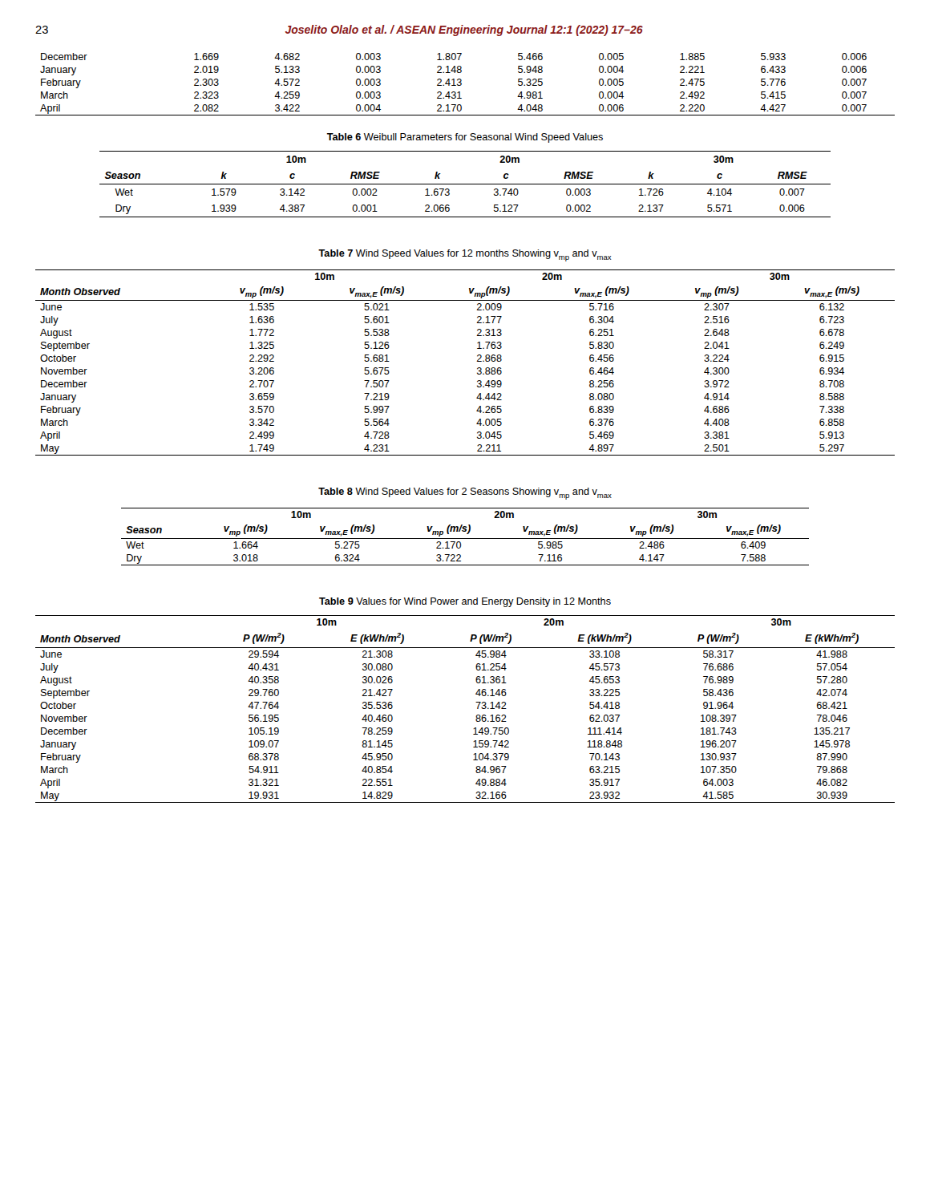23 Joselito Olalo et al. / ASEAN Engineering Journal 12:1 (2022) 17–26
| December | 1.669 | 4.682 | 0.003 | 1.807 | 5.466 | 0.005 | 1.885 | 5.933 | 0.006 |
| January | 2.019 | 5.133 | 0.003 | 2.148 | 5.948 | 0.004 | 2.221 | 6.433 | 0.006 |
| February | 2.303 | 4.572 | 0.003 | 2.413 | 5.325 | 0.005 | 2.475 | 5.776 | 0.007 |
| March | 2.323 | 4.259 | 0.003 | 2.431 | 4.981 | 0.004 | 2.492 | 5.415 | 0.007 |
| April | 2.082 | 3.422 | 0.004 | 2.170 | 4.048 | 0.006 | 2.220 | 4.427 | 0.007 |
Table 6 Weibull Parameters for Seasonal Wind Speed Values
| | 10m | 20m | 30m |
| --- | --- | --- | --- |
| Season | k | c | RMSE | k | c | RMSE | k | c | RMSE |
| Wet | 1.579 | 3.142 | 0.002 | 1.673 | 3.740 | 0.003 | 1.726 | 4.104 | 0.007 |
| Dry | 1.939 | 4.387 | 0.001 | 2.066 | 5.127 | 0.002 | 2.137 | 5.571 | 0.006 |
Table 7 Wind Speed Values for 12 months Showing v mp and v max
| | 10m | 20m | 30m |
| --- | --- | --- | --- |
| Month Observed | v mp (m/s) | v max,E (m/s) | v mp (m/s) | v max,E (m/s) | v mp (m/s) | v max,E (m/s) |
| June | 1.535 | 5.021 | 2.009 | 5.716 | 2.307 | 6.132 |
| July | 1.636 | 5.601 | 2.177 | 6.304 | 2.516 | 6.723 |
| August | 1.772 | 5.538 | 2.313 | 6.251 | 2.648 | 6.678 |
| September | 1.325 | 5.126 | 1.763 | 5.830 | 2.041 | 6.249 |
| October | 2.292 | 5.681 | 2.868 | 6.456 | 3.224 | 6.915 |
| November | 3.206 | 5.675 | 3.886 | 6.464 | 4.300 | 6.934 |
| December | 2.707 | 7.507 | 3.499 | 8.256 | 3.972 | 8.708 |
| January | 3.659 | 7.219 | 4.442 | 8.080 | 4.914 | 8.588 |
| February | 3.570 | 5.997 | 4.265 | 6.839 | 4.686 | 7.338 |
| March | 3.342 | 5.564 | 4.005 | 6.376 | 4.408 | 6.858 |
| April | 2.499 | 4.728 | 3.045 | 5.469 | 3.381 | 5.913 |
| May | 1.749 | 4.231 | 2.211 | 4.897 | 2.501 | 5.297 |
Table 8 Wind Speed Values for 2 Seasons Showing v mp and v max
| | 10m | 20m | 30m |
| --- | --- | --- | --- |
| Season | v mp (m/s) | v max,E (m/s) | v mp (m/s) | v max,E (m/s) | v mp (m/s) | v max,E (m/s) |
| Wet | 1.664 | 5.275 | 2.170 | 5.985 | 2.486 | 6.409 |
| Dry | 3.018 | 6.324 | 3.722 | 7.116 | 4.147 | 7.588 |
Table 9 Values for Wind Power and Energy Density in 12 Months
| | 10m | 20m | 30m |
| --- | --- | --- | --- |
| Month Observed | P (W/m 2 ) | E (kWh/m 2 ) | P (W/m 2 ) | E (kWh/m 2 ) | P (W/m 2 ) | E (kWh/m 2 ) |
| June | 29.594 | 21.308 | 45.984 | 33.108 | 58.317 | 41.988 |
| July | 40.431 | 30.080 | 61.254 | 45.573 | 76.686 | 57.054 |
| August | 40.358 | 30.026 | 61.361 | 45.653 | 76.989 | 57.280 |
| September | 29.760 | 21.427 | 46.146 | 33.225 | 58.436 | 42.074 |
| October | 47.764 | 35.536 | 73.142 | 54.418 | 91.964 | 68.421 |
| November | 56.195 | 40.460 | 86.162 | 62.037 | 108.397 | 78.046 |
| December | 105.19 | 78.259 | 149.750 | 111.414 | 181.743 | 135.217 |
| January | 109.07 | 81.145 | 159.742 | 118.848 | 196.207 | 145.978 |
| February | 68.378 | 45.950 | 104.379 | 70.143 | 130.937 | 87.990 |
| March | 54.911 | 40.854 | 84.967 | 63.215 | 107.350 | 79.868 |
| April | 31.321 | 22.551 | 49.884 | 35.917 | 64.003 | 46.082 |
| May | 19.931 | 14.829 | 32.166 | 23.932 | 41.585 | 30.939 |